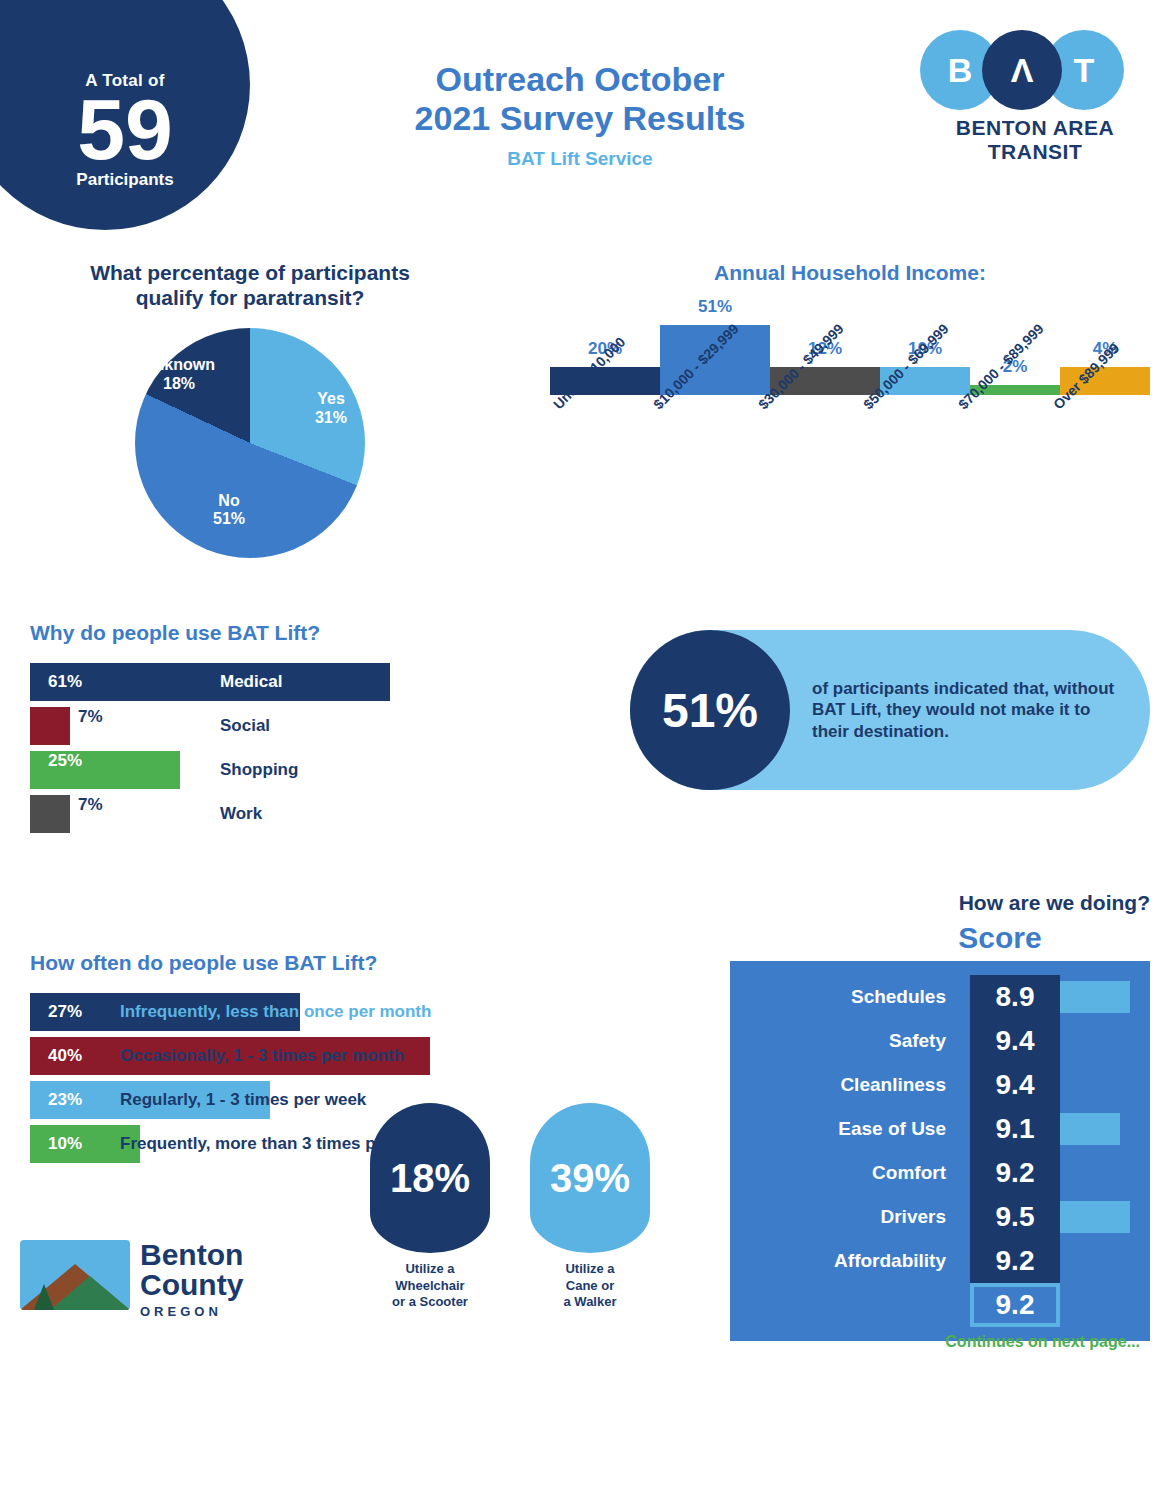A Total of
59
Participants
Outreach October
2021 Survey Results
BAT Lift Service
B
Λ
T
BENTON AREA
TRANSIT
What percentage of participants
qualify for paratransit?
Unknown
18%
Yes
31%
No
51%
Annual Household Income:
20%
51%
12%
10%
2%
4%
Under $10,000
$10,000 - $29,999
$30,000 - $49,999
$50,000 - $69,999
$70,000 - $89,999
Over $89,999
Why do people use BAT Lift?
61%
Medical
7%
Social
25%
Shopping
7%
Work
51%
of participants indicated that, without BAT Lift, they would not make it to their destination.
How often do people use BAT Lift?
27% Infrequently, less than once per month
40% Occasionally, 1 - 3 times per month
23% Regularly, 1 - 3 times per week
10% Frequently, more than 3 times per week
18%
Utilize a
Wheelchair
or a Scooter
39%
Utilize a
Cane or
a Walker
How are we doing?
Score
Schedules
8.9
Safety
9.4
Cleanliness
9.4
Ease of Use
9.1
Comfort
9.2
Drivers
9.5
Affordability
9.2
9.2
Continues on next page...
Benton
County
OREGON